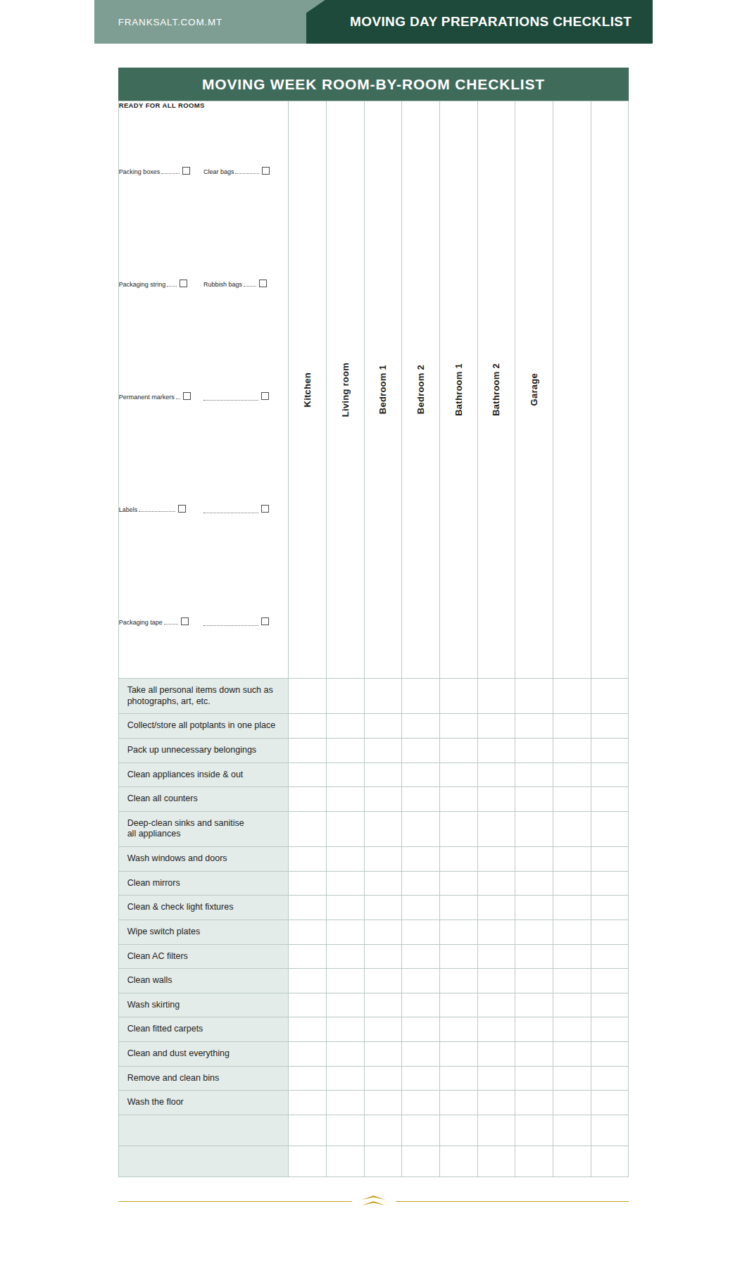Moving Day Preparations Checklist
FRANKSALT.COM.MT
Moving Week Room-by-Room Checklist
| Ready for all rooms / Packing boxes / Clear bags / / --- / --- / / Packaging string / Rubbish bags / / Permanent markers / / / Labels / / / Packaging tape / / | Kitchen | Living room | Bedroom 1 | Bedroom 2 | Bathroom 1 | Bathroom 2 | Garage | | |
| --- | --- | --- | --- | --- | --- | --- | --- | --- | --- |
| Take all personal items down such as photographs, art, etc. | | | | | | | | | |
| Collect/store all potplants in one place | | | | | | | | | |
| Pack up unnecessary belongings | | | | | | | | | |
| Clean appliances inside & out | | | | | | | | | |
| Clean all counters | | | | | | | | | |
| Deep-clean sinks and sanitise all appliances | | | | | | | | | |
| Wash windows and doors | | | | | | | | | |
| Clean mirrors | | | | | | | | | |
| Clean & check light fixtures | | | | | | | | | |
| Wipe switch plates | | | | | | | | | |
| Clean AC filters | | | | | | | | | |
| Clean walls | | | | | | | | | |
| Wash skirting | | | | | | | | | |
| Clean fitted carpets | | | | | | | | | |
| Clean and dust everything | | | | | | | | | |
| Remove and clean bins | | | | | | | | | |
| Wash the floor | | | | | | | | | |